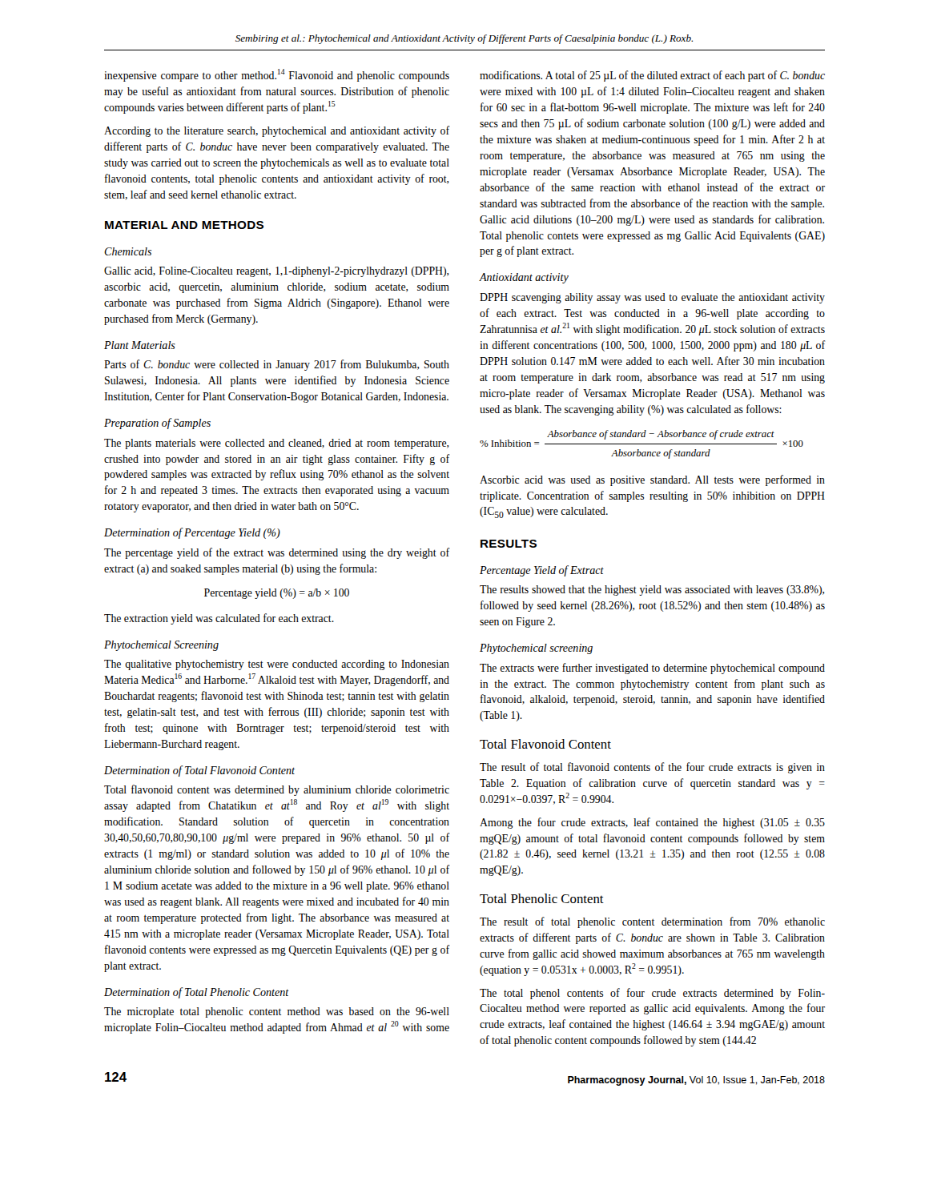Sembiring et al.: Phytochemical and Antioxidant Activity of Different Parts of Caesalpinia bonduc (L.) Roxb.
inexpensive compare to other method.14 Flavonoid and phenolic compounds may be useful as antioxidant from natural sources. Distribution of phenolic compounds varies between different parts of plant.15
According to the literature search, phytochemical and antioxidant activity of different parts of C. bonduc have never been comparatively evaluated. The study was carried out to screen the phytochemicals as well as to evaluate total flavonoid contents, total phenolic contents and antioxidant activity of root, stem, leaf and seed kernel ethanolic extract.
MATERIAL AND METHODS
Chemicals
Gallic acid, Foline-Ciocalteu reagent, 1,1-diphenyl-2-picrylhydrazyl (DPPH), ascorbic acid, quercetin, aluminium chloride, sodium acetate, sodium carbonate was purchased from Sigma Aldrich (Singapore). Ethanol were purchased from Merck (Germany).
Plant Materials
Parts of C. bonduc were collected in January 2017 from Bulukumba, South Sulawesi, Indonesia. All plants were identified by Indonesia Science Institution, Center for Plant Conservation-Bogor Botanical Garden, Indonesia.
Preparation of Samples
The plants materials were collected and cleaned, dried at room temperature, crushed into powder and stored in an air tight glass container. Fifty g of powdered samples was extracted by reflux using 70% ethanol as the solvent for 2 h and repeated 3 times. The extracts then evaporated using a vacuum rotatory evaporator, and then dried in water bath on 50°C.
Determination of Percentage Yield (%)
The percentage yield of the extract was determined using the dry weight of extract (a) and soaked samples material (b) using the formula:
Percentage yield (%) = a/b × 100
The extraction yield was calculated for each extract.
Phytochemical Screening
The qualitative phytochemistry test were conducted according to Indonesian Materia Medica16 and Harborne.17 Alkaloid test with Mayer, Dragendorff, and Bouchardat reagents; flavonoid test with Shinoda test; tannin test with gelatin test, gelatin-salt test, and test with ferrous (III) chloride; saponin test with froth test; quinone with Borntrager test; terpenoid/steroid test with Liebermann-Burchard reagent.
Determination of Total Flavonoid Content
Total flavonoid content was determined by aluminium chloride colorimetric assay adapted from Chatatikun et at18 and Roy et al19 with slight modification. Standard solution of quercetin in concentration 30,40,50,60,70,80,90,100 μg/ml were prepared in 96% ethanol. 50 µl of extracts (1 mg/ml) or standard solution was added to 10 μl of 10% the aluminium chloride solution and followed by 150 μl of 96% ethanol. 10 μl of 1 M sodium acetate was added to the mixture in a 96 well plate. 96% ethanol was used as reagent blank. All reagents were mixed and incubated for 40 min at room temperature protected from light. The absorbance was measured at 415 nm with a microplate reader (Versamax Microplate Reader, USA). Total flavonoid contents were expressed as mg Quercetin Equivalents (QE) per g of plant extract.
Determination of Total Phenolic Content
The microplate total phenolic content method was based on the 96-well microplate Folin–Ciocalteu method adapted from Ahmad et al 20 with some modifications. A total of 25 µL of the diluted extract of each part of C. bonduc were mixed with 100 µL of 1:4 diluted Folin–Ciocalteu reagent and shaken for 60 sec in a flat-bottom 96-well microplate. The mixture was left for 240 secs and then 75 µL of sodium carbonate solution (100 g/L) were added and the mixture was shaken at medium-continuous speed for 1 min. After 2 h at room temperature, the absorbance was measured at 765 nm using the microplate reader (Versamax Absorbance Microplate Reader, USA). The absorbance of the same reaction with ethanol instead of the extract or standard was subtracted from the absorbance of the reaction with the sample. Gallic acid dilutions (10–200 mg/L) were used as standards for calibration. Total phenolic contets were expressed as mg Gallic Acid Equivalents (GAE) per g of plant extract.
Antioxidant activity
DPPH scavenging ability assay was used to evaluate the antioxidant activity of each extract. Test was conducted in a 96-well plate according to Zahratunnisa et al.21 with slight modification. 20 μ L stock solution of extracts in different concentrations (100, 500, 1000, 1500, 2000 ppm) and 180 μ L of DPPH solution 0.147 mM were added to each well. After 30 min incubation at room temperature in dark room, absorbance was read at 517 nm using micro-plate reader of Versamax Microplate Reader (USA). Methanol was used as blank. The scavenging ability (%) was calculated as follows:
% Inhibition = Absorbance of standard − Absorbance of crude extract Absorbance of standard ×100
Ascorbic acid was used as positive standard. All tests were performed in triplicate. Concentration of samples resulting in 50% inhibition on DPPH (IC50 value) were calculated.
RESULTS
Percentage Yield of Extract
The results showed that the highest yield was associated with leaves (33.8%), followed by seed kernel (28.26%), root (18.52%) and then stem (10.48%) as seen on Figure 2.
Phytochemical screening
The extracts were further investigated to determine phytochemical compound in the extract. The common phytochemistry content from plant such as flavonoid, alkaloid, terpenoid, steroid, tannin, and saponin have identified (Table 1).
Total Flavonoid Content
The result of total flavonoid contents of the four crude extracts is given in Table 2. Equation of calibration curve of quercetin standard was y = 0.0291×−0.0397, R2 = 0.9904.
Among the four crude extracts, leaf contained the highest (31.05 ± 0.35 mgQE/g) amount of total flavonoid content compounds followed by stem (21.82 ± 0.46), seed kernel (13.21 ± 1.35) and then root (12.55 ± 0.08 mgQE/g).
Total Phenolic Content
The result of total phenolic content determination from 70% ethanolic extracts of different parts of C. bonduc are shown in Table 3. Calibration curve from gallic acid showed maximum absorbances at 765 nm wavelength (equation y = 0.0531x + 0.0003, R2 = 0.9951).
The total phenol contents of four crude extracts determined by Folin-Ciocalteu method were reported as gallic acid equivalents. Among the four crude extracts, leaf contained the highest (146.64 ± 3.94 mgGAE/g) amount of total phenolic content compounds followed by stem (144.42
124
Pharmacognosy Journal, Vol 10, Issue 1, Jan-Feb, 2018